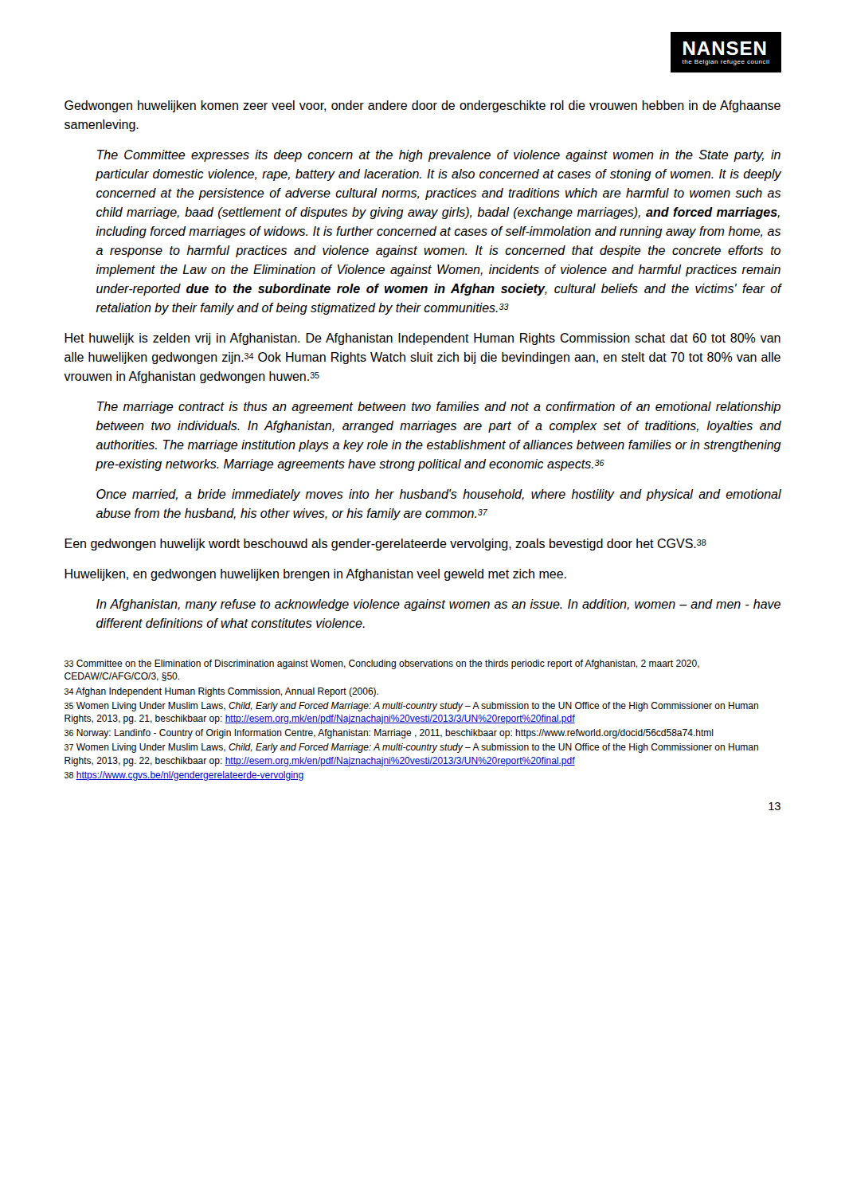NANSEN
the Belgian refugee council
Gedwongen huwelijken komen zeer veel voor, onder andere door de ondergeschikte rol die vrouwen hebben in de Afghaanse samenleving.
The Committee expresses its deep concern at the high prevalence of violence against women in the State party, in particular domestic violence, rape, battery and laceration. It is also concerned at cases of stoning of women. It is deeply concerned at the persistence of adverse cultural norms, practices and traditions which are harmful to women such as child marriage, baad (settlement of disputes by giving away girls), badal (exchange marriages), and forced marriages, including forced marriages of widows. It is further concerned at cases of self-immolation and running away from home, as a response to harmful practices and violence against women. It is concerned that despite the concrete efforts to implement the Law on the Elimination of Violence against Women, incidents of violence and harmful practices remain under-reported due to the subordinate role of women in Afghan society, cultural beliefs and the victims' fear of retaliation by their family and of being stigmatized by their communities.33
Het huwelijk is zelden vrij in Afghanistan. De Afghanistan Independent Human Rights Commission schat dat 60 tot 80% van alle huwelijken gedwongen zijn.34 Ook Human Rights Watch sluit zich bij die bevindingen aan, en stelt dat 70 tot 80% van alle vrouwen in Afghanistan gedwongen huwen.35
The marriage contract is thus an agreement between two families and not a confirmation of an emotional relationship between two individuals. In Afghanistan, arranged marriages are part of a complex set of traditions, loyalties and authorities. The marriage institution plays a key role in the establishment of alliances between families or in strengthening pre-existing networks. Marriage agreements have strong political and economic aspects.36
Once married, a bride immediately moves into her husband's household, where hostility and physical and emotional abuse from the husband, his other wives, or his family are common.37
Een gedwongen huwelijk wordt beschouwd als gender-gerelateerde vervolging, zoals bevestigd door het CGVS.38
Huwelijken, en gedwongen huwelijken brengen in Afghanistan veel geweld met zich mee.
In Afghanistan, many refuse to acknowledge violence against women as an issue. In addition, women – and men - have different definitions of what constitutes violence.
33 Committee on the Elimination of Discrimination against Women, Concluding observations on the thirds periodic report of Afghanistan, 2 maart 2020, CEDAW/C/AFG/CO/3, §50.
34 Afghan Independent Human Rights Commission, Annual Report (2006).
35 Women Living Under Muslim Laws, Child, Early and Forced Marriage: A multi-country study – A submission to the UN Office of the High Commissioner on Human Rights, 2013, pg. 21, beschikbaar op: http://esem.org.mk/en/pdf/Najznachajni%20vesti/2013/3/UN%20report%20final.pdf
36 Norway: Landinfo - Country of Origin Information Centre, Afghanistan: Marriage , 2011, beschikbaar op: https://www.refworld.org/docid/56cd58a74.html
37 Women Living Under Muslim Laws, Child, Early and Forced Marriage: A multi-country study – A submission to the UN Office of the High Commissioner on Human Rights, 2013, pg. 22, beschikbaar op: http://esem.org.mk/en/pdf/Najznachajni%20vesti/2013/3/UN%20report%20final.pdf
38 https://www.cgvs.be/nl/gendergerelateerde-vervolging
13